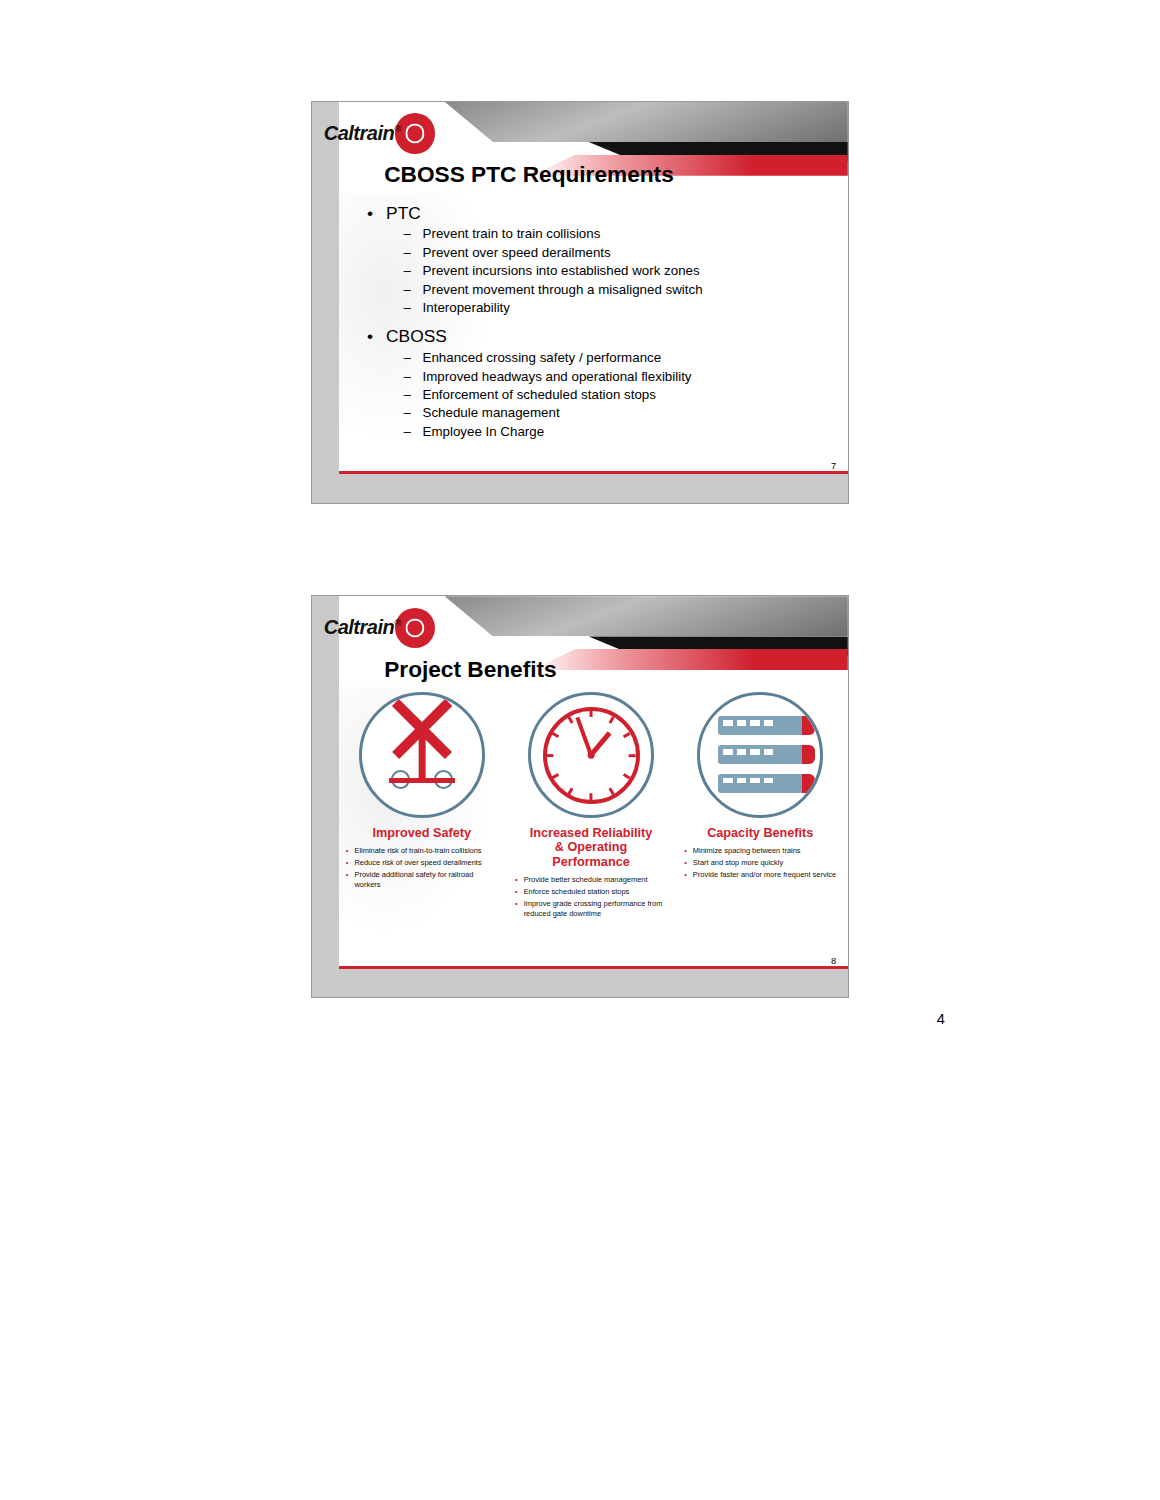Caltrain®
CBOSS PTC Requirements
PTC
Prevent train to train collisions
Prevent over speed derailments
Prevent incursions into established work zones
Prevent movement through a misaligned switch
Interoperability
CBOSS
Enhanced crossing safety / performance
Improved headways and operational flexibility
Enforcement of scheduled station stops
Schedule management
Employee In Charge
7
Caltrain®
Project Benefits
Improved Safety
Eliminate risk of train-to-train collisions
Reduce risk of over speed derailments
Provide additional safety for railroad workers
Increased Reliability
& Operating Performance
Provide better schedule management
Enforce scheduled station stops
Improve grade crossing performance from reduced gate downtime
Capacity Benefits
Minimize spacing between trains
Start and stop more quickly
Provide faster and/or more frequent service
8
4